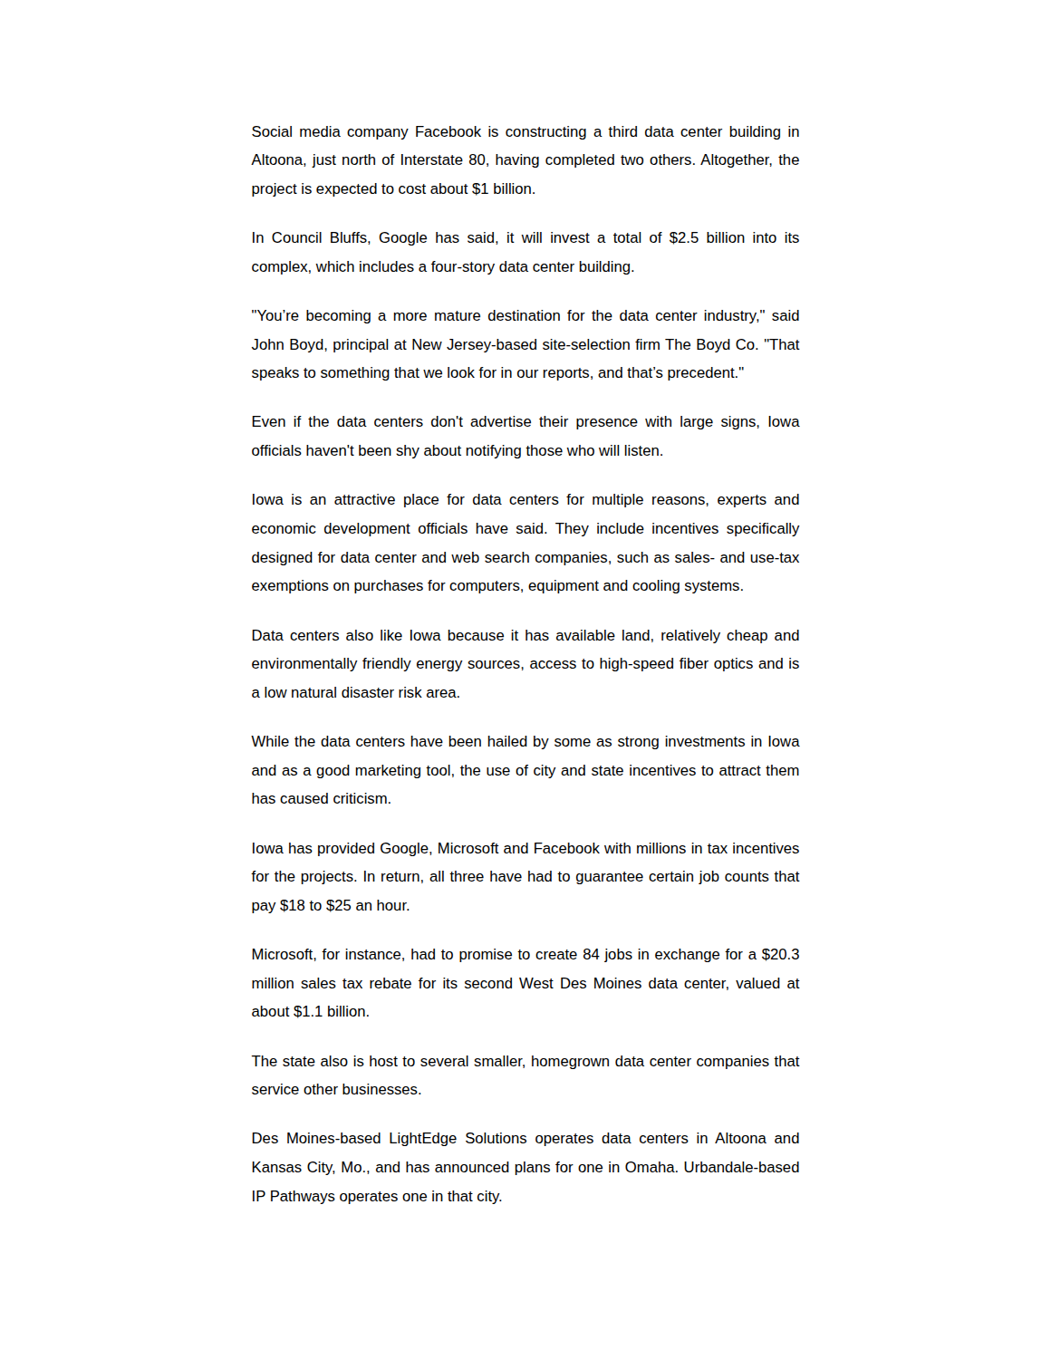Social media company Facebook is constructing a third data center building in Altoona, just north of Interstate 80, having completed two others. Altogether, the project is expected to cost about $1 billion.
In Council Bluffs, Google has said, it will invest a total of $2.5 billion into its complex, which includes a four-story data center building.
"You’re becoming a more mature destination for the data center industry," said John Boyd, principal at New Jersey-based site-selection firm The Boyd Co. "That speaks to something that we look for in our reports, and that’s precedent."
Even if the data centers don't advertise their presence with large signs, Iowa officials haven't been shy about notifying those who will listen.
Iowa is an attractive place for data centers for multiple reasons, experts and economic development officials have said. They include incentives specifically designed for data center and web search companies, such as sales- and use-tax exemptions on purchases for computers, equipment and cooling systems.
Data centers also like Iowa because it has available land, relatively cheap and environmentally friendly energy sources, access to high-speed fiber optics and is a low natural disaster risk area.
While the data centers have been hailed by some as strong investments in Iowa and as a good marketing tool, the use of city and state incentives to attract them has caused criticism.
Iowa has provided Google, Microsoft and Facebook with millions in tax incentives for the projects. In return, all three have had to guarantee certain job counts that pay $18 to $25 an hour.
Microsoft, for instance, had to promise to create 84 jobs in exchange for a $20.3 million sales tax rebate for its second West Des Moines data center, valued at about $1.1 billion.
The state also is host to several smaller, homegrown data center companies that service other businesses.
Des Moines-based LightEdge Solutions operates data centers in Altoona and Kansas City, Mo., and has announced plans for one in Omaha. Urbandale-based IP Pathways operates one in that city.